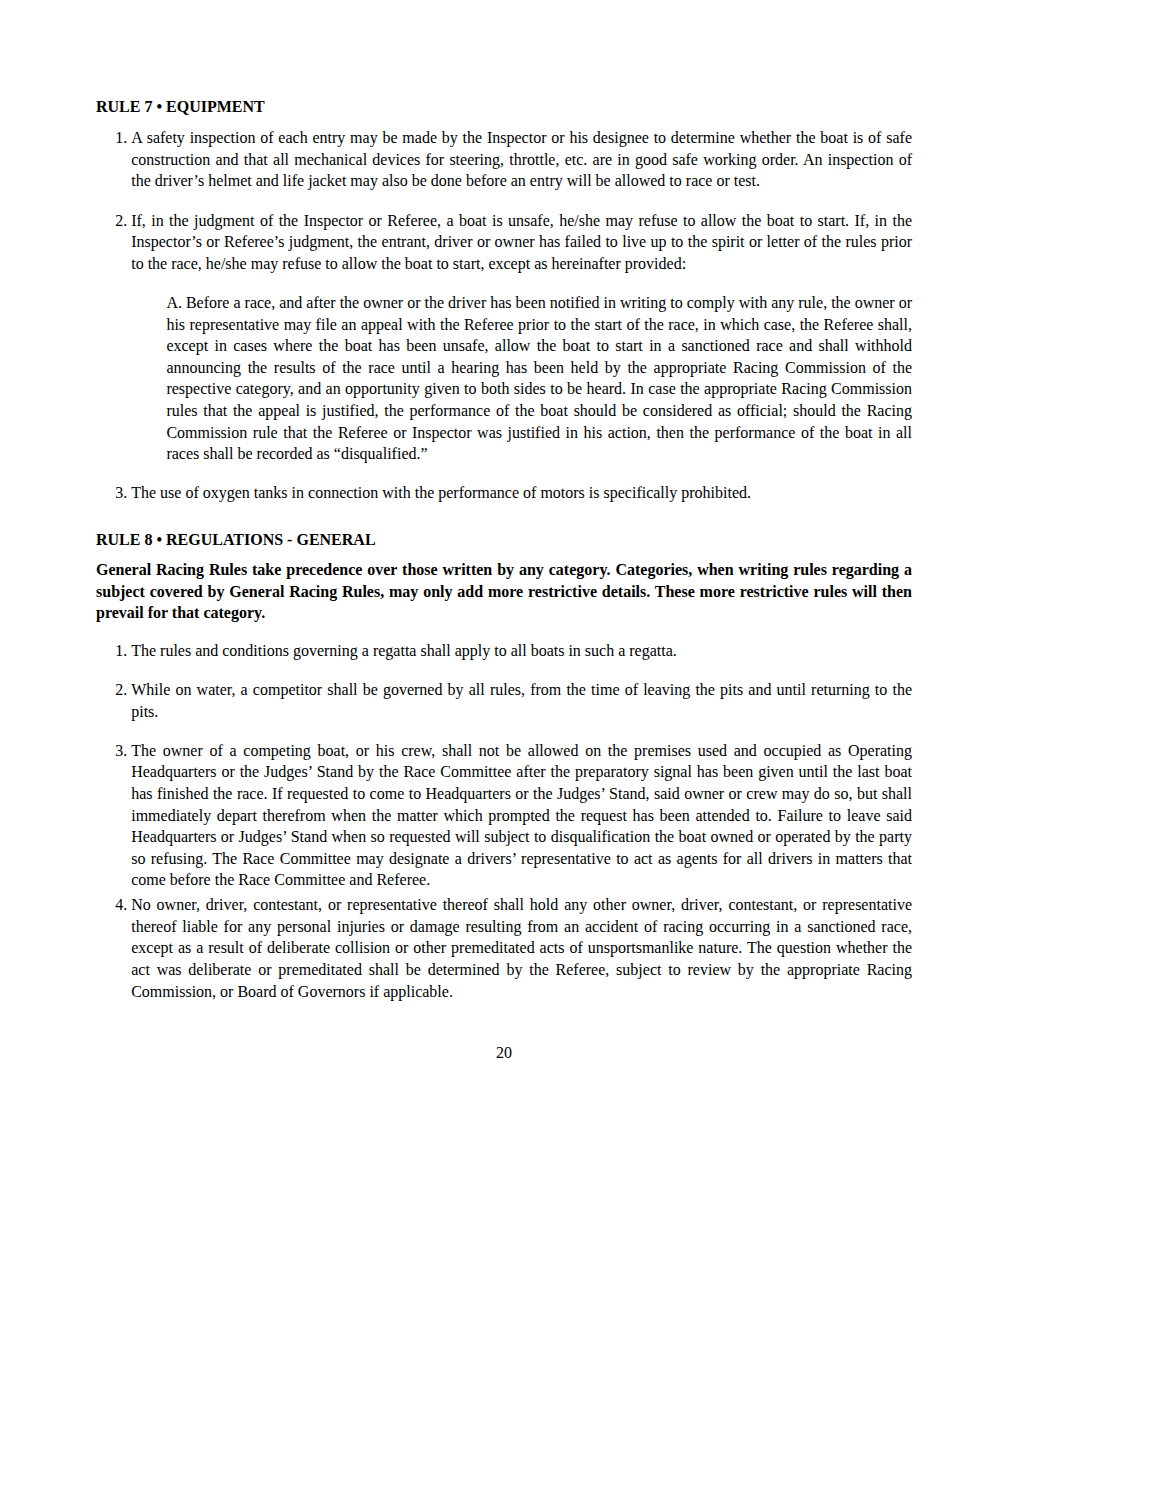RULE 7 • EQUIPMENT
A safety inspection of each entry may be made by the Inspector or his designee to determine whether the boat is of safe construction and that all mechanical devices for steering, throttle, etc. are in good safe working order. An inspection of the driver’s helmet and life jacket may also be done before an entry will be allowed to race or test.
If, in the judgment of the Inspector or Referee, a boat is unsafe, he/she may refuse to allow the boat to start. If, in the Inspector’s or Referee’s judgment, the entrant, driver or owner has failed to live up to the spirit or letter of the rules prior to the race, he/she may refuse to allow the boat to start, except as hereinafter provided:
A. Before a race, and after the owner or the driver has been notified in writing to comply with any rule, the owner or his representative may file an appeal with the Referee prior to the start of the race, in which case, the Referee shall, except in cases where the boat has been unsafe, allow the boat to start in a sanctioned race and shall withhold announcing the results of the race until a hearing has been held by the appropriate Racing Commission of the respective category, and an opportunity given to both sides to be heard. In case the appropriate Racing Commission rules that the appeal is justified, the performance of the boat should be considered as official; should the Racing Commission rule that the Referee or Inspector was justified in his action, then the performance of the boat in all races shall be recorded as “disqualified.”
The use of oxygen tanks in connection with the performance of motors is specifically prohibited.
RULE 8 • REGULATIONS - GENERAL
General Racing Rules take precedence over those written by any category. Categories, when writing rules regarding a subject covered by General Racing Rules, may only add more restrictive details. These more restrictive rules will then prevail for that category.
The rules and conditions governing a regatta shall apply to all boats in such a regatta.
While on water, a competitor shall be governed by all rules, from the time of leaving the pits and until returning to the pits.
The owner of a competing boat, or his crew, shall not be allowed on the premises used and occupied as Operating Headquarters or the Judges’ Stand by the Race Committee after the preparatory signal has been given until the last boat has finished the race. If requested to come to Headquarters or the Judges’ Stand, said owner or crew may do so, but shall immediately depart therefrom when the matter which prompted the request has been attended to. Failure to leave said Headquarters or Judges’ Stand when so requested will subject to disqualification the boat owned or operated by the party so refusing. The Race Committee may designate a drivers’ representative to act as agents for all drivers in matters that come before the Race Committee and Referee.
No owner, driver, contestant, or representative thereof shall hold any other owner, driver, contestant, or representative thereof liable for any personal injuries or damage resulting from an accident of racing occurring in a sanctioned race, except as a result of deliberate collision or other premeditated acts of unsportsmanlike nature. The question whether the act was deliberate or premeditated shall be determined by the Referee, subject to review by the appropriate Racing Commission, or Board of Governors if applicable.
20